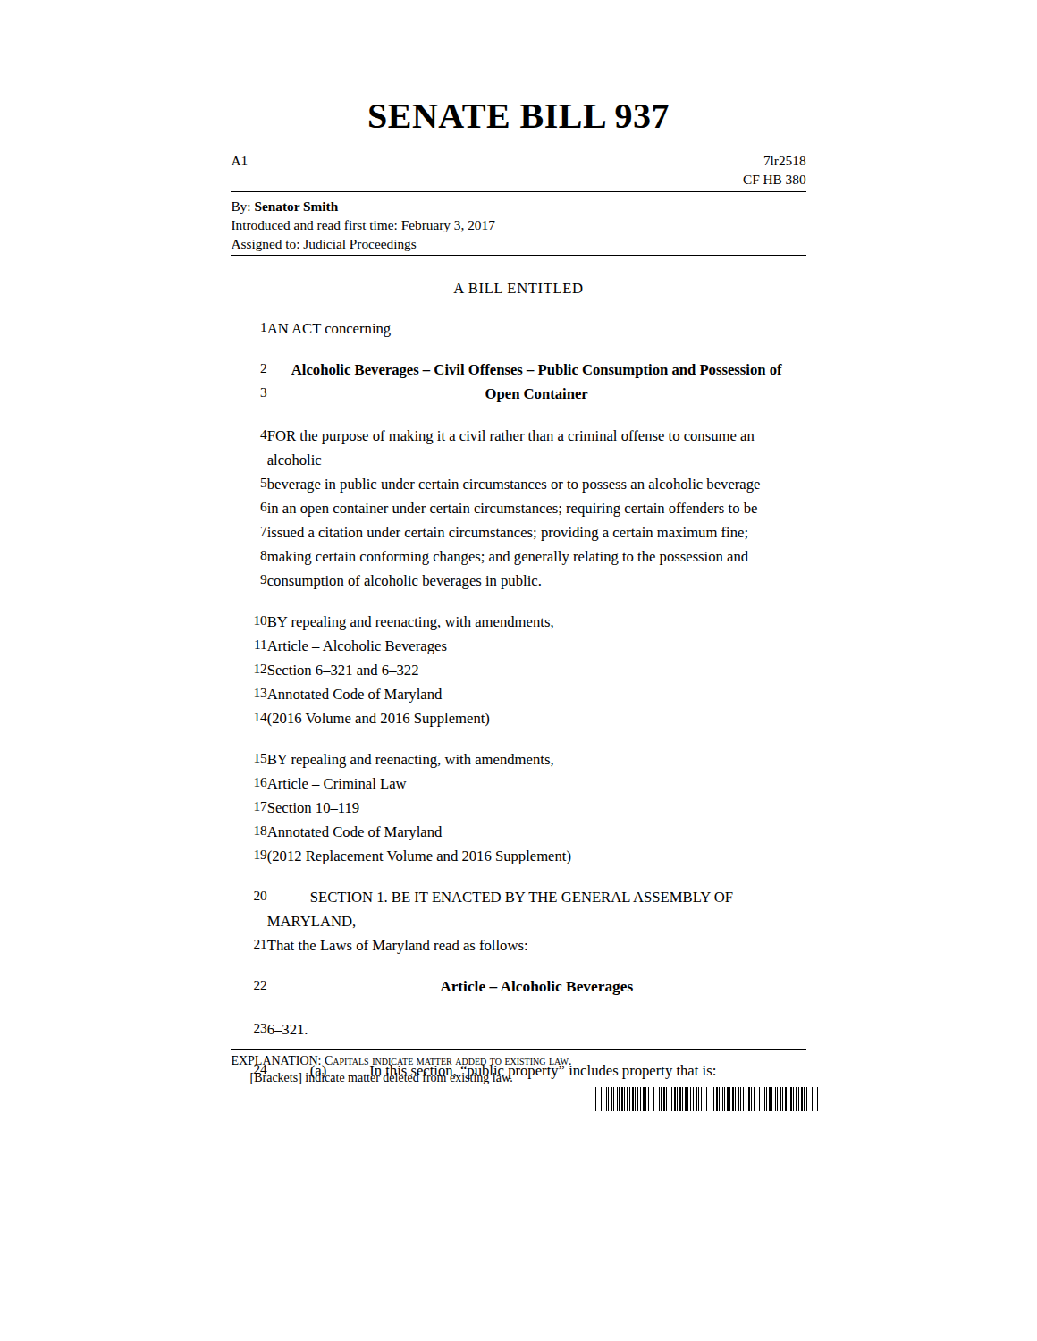SENATE BILL 937
A1
7lr2518
CF HB 380
By: Senator Smith
Introduced and read first time: February 3, 2017
Assigned to: Judicial Proceedings
A BILL ENTITLED
| 1 | AN ACT concerning |
| 2 | Alcoholic Beverages – Civil Offenses – Public Consumption and Possession of |
| 3 | Open Container |
| 4 | FOR the purpose of making it a civil rather than a criminal offense to consume an alcoholic |
| 5 | beverage in public under certain circumstances or to possess an alcoholic beverage |
| 6 | in an open container under certain circumstances; requiring certain offenders to be |
| 7 | issued a citation under certain circumstances; providing a certain maximum fine; |
| 8 | making certain conforming changes; and generally relating to the possession and |
| 9 | consumption of alcoholic beverages in public. |
| 10 | BY repealing and reenacting, with amendments, |
| 11 | Article – Alcoholic Beverages |
| 12 | Section 6–321 and 6–322 |
| 13 | Annotated Code of Maryland |
| 14 | (2016 Volume and 2016 Supplement) |
| 15 | BY repealing and reenacting, with amendments, |
| 16 | Article – Criminal Law |
| 17 | Section 10–119 |
| 18 | Annotated Code of Maryland |
| 19 | (2012 Replacement Volume and 2016 Supplement) |
| 20 | SECTION 1. BE IT ENACTED BY THE GENERAL ASSEMBLY OF MARYLAND, |
| 21 | That the Laws of Maryland read as follows: |
| 22 | Article – Alcoholic Beverages |
| 23 | 6–321. |
| 24 | (a) In this section, “public property” includes property that is: |
EXPLANATION: Capitals indicate matter added to existing law.
[Brackets] indicate matter deleted from existing law.